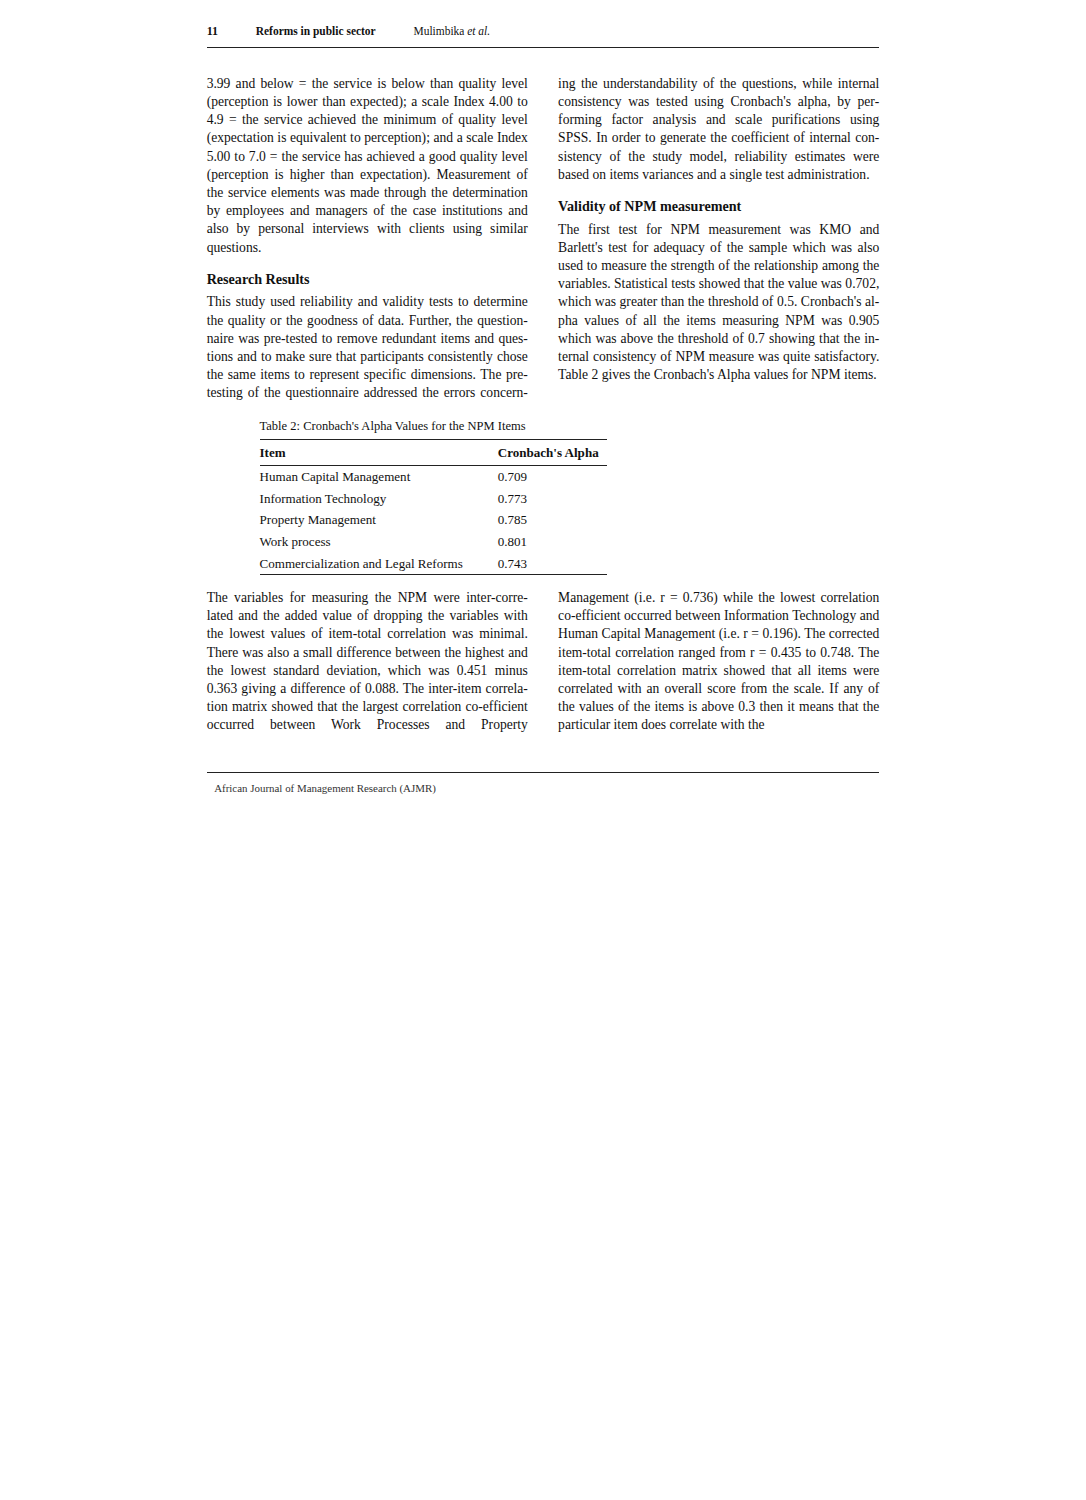11 Reforms in public sector Mulimbika et al.
3.99 and below = the service is below than quality level (perception is lower than expected); a scale Index 4.00 to 4.9 = the service achieved the minimum of quality level (expectation is equivalent to perception); and a scale Index 5.00 to 7.0 = the service has achieved a good quality level (perception is higher than expectation). Measurement of the service elements was made through the determination by employees and managers of the case institutions and also by personal interviews with clients using similar questions.
Research Results
This study used reliability and validity tests to determine the quality or the goodness of data. Further, the questionnaire was pre-tested to remove redundant items and questions and to make sure that participants consistently chose the same items to represent specific dimensions. The pre-testing of the questionnaire addressed the errors concerning the understandability of the questions, while internal consistency was tested using Cronbach's alpha, by performing factor analysis and scale purifications using SPSS. In order to generate the coefficient of internal consistency of the study model, reliability estimates were based on items variances and a single test administration.
Validity of NPM measurement
The first test for NPM measurement was KMO and Barlett's test for adequacy of the sample which was also used to measure the strength of the relationship among the variables. Statistical tests showed that the value was 0.702, which was greater than the threshold of 0.5. Cronbach's alpha values of all the items measuring NPM was 0.905 which was above the threshold of 0.7 showing that the internal consistency of NPM measure was quite satisfactory. Table 2 gives the Cronbach's Alpha values for NPM items.
Table 2: Cronbach's Alpha Values for the NPM Items
| Item | Cronbach's Alpha |
| --- | --- |
| Human Capital Management | 0.709 |
| Information Technology | 0.773 |
| Property Management | 0.785 |
| Work process | 0.801 |
| Commercialization and Legal Reforms | 0.743 |
The variables for measuring the NPM were inter-correlated and the added value of dropping the variables with the lowest values of item-total correlation was minimal. There was also a small difference between the highest and the lowest standard deviation, which was 0.451 minus 0.363 giving a difference of 0.088. The inter-item correlation matrix showed that the largest correlation co-efficient occurred between Work Processes and Property Management (i.e. r = 0.736) while the lowest correlation co-efficient occurred between Information Technology and Human Capital Management (i.e. r = 0.196). The corrected item-total correlation ranged from r = 0.435 to 0.748. The item-total correlation matrix showed that all items were correlated with an overall score from the scale. If any of the values of the items is above 0.3 then it means that the particular item does correlate with the
African Journal of Management Research (AJMR)